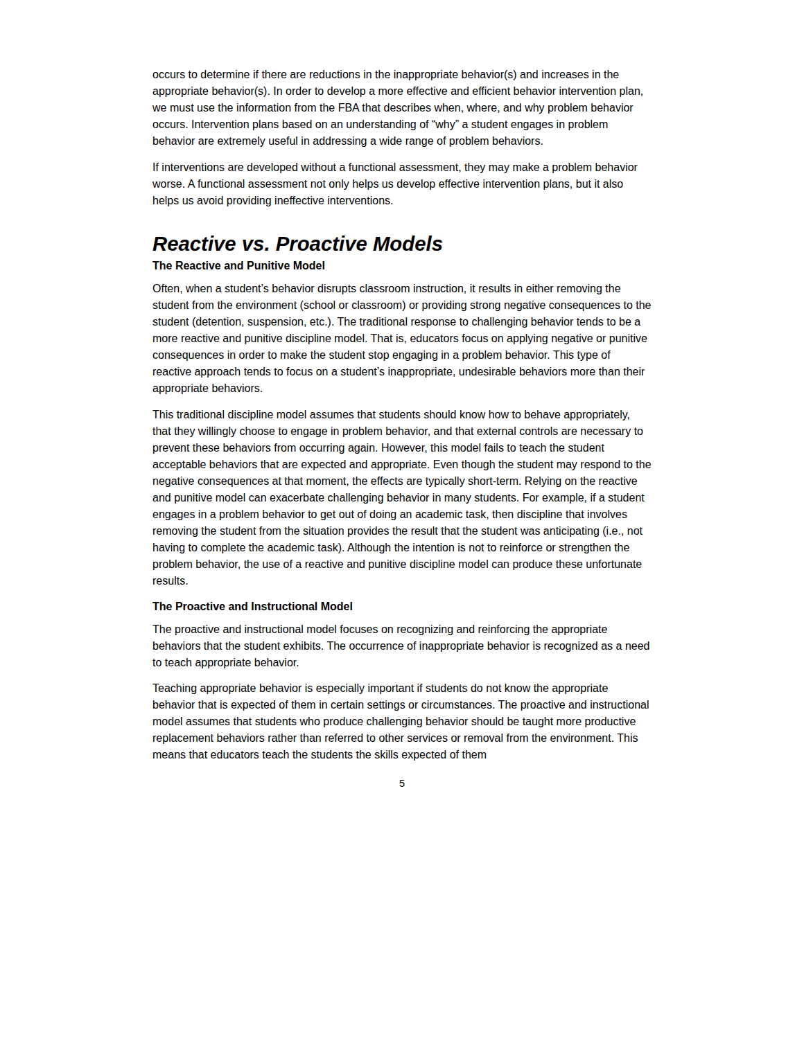occurs to determine if there are reductions in the inappropriate behavior(s) and increases in the appropriate behavior(s). In order to develop a more effective and efficient behavior intervention plan, we must use the information from the FBA that describes when, where, and why problem behavior occurs. Intervention plans based on an understanding of “why” a student engages in problem behavior are extremely useful in addressing a wide range of problem behaviors.
If interventions are developed without a functional assessment, they may make a problem behavior worse. A functional assessment not only helps us develop effective intervention plans, but it also helps us avoid providing ineffective interventions.
Reactive vs. Proactive Models
The Reactive and Punitive Model
Often, when a student’s behavior disrupts classroom instruction, it results in either removing the student from the environment (school or classroom) or providing strong negative consequences to the student (detention, suspension, etc.). The traditional response to challenging behavior tends to be a more reactive and punitive discipline model. That is, educators focus on applying negative or punitive consequences in order to make the student stop engaging in a problem behavior. This type of reactive approach tends to focus on a student’s inappropriate, undesirable behaviors more than their appropriate behaviors.
This traditional discipline model assumes that students should know how to behave appropriately, that they willingly choose to engage in problem behavior, and that external controls are necessary to prevent these behaviors from occurring again. However, this model fails to teach the student acceptable behaviors that are expected and appropriate. Even though the student may respond to the negative consequences at that moment, the effects are typically short-term. Relying on the reactive and punitive model can exacerbate challenging behavior in many students. For example, if a student engages in a problem behavior to get out of doing an academic task, then discipline that involves removing the student from the situation provides the result that the student was anticipating (i.e., not having to complete the academic task). Although the intention is not to reinforce or strengthen the problem behavior, the use of a reactive and punitive discipline model can produce these unfortunate results.
The Proactive and Instructional Model
The proactive and instructional model focuses on recognizing and reinforcing the appropriate behaviors that the student exhibits. The occurrence of inappropriate behavior is recognized as a need to teach appropriate behavior.
Teaching appropriate behavior is especially important if students do not know the appropriate behavior that is expected of them in certain settings or circumstances. The proactive and instructional model assumes that students who produce challenging behavior should be taught more productive replacement behaviors rather than referred to other services or removal from the environment. This means that educators teach the students the skills expected of them
5